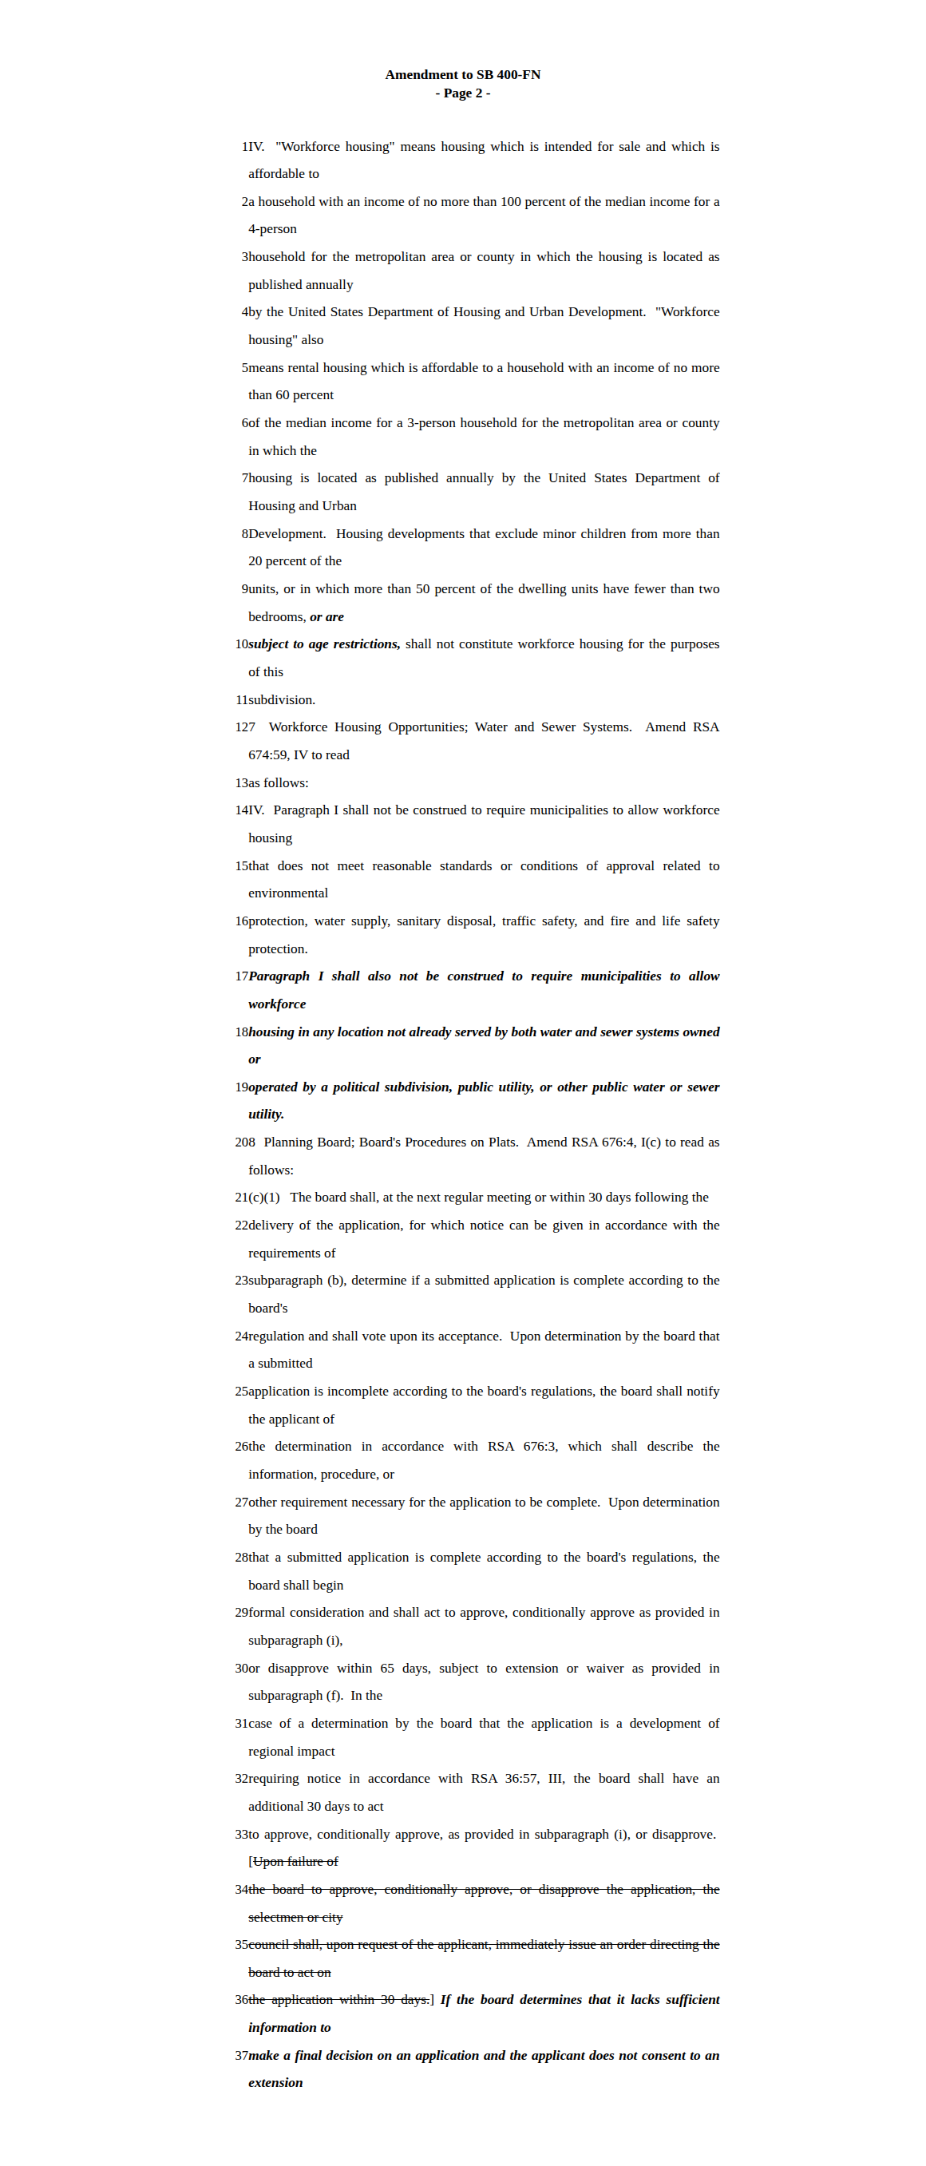Amendment to SB 400-FN - Page 2 -
| 1 | IV. "Workforce housing" means housing which is intended for sale and which is affordable to |
| 2 | a household with an income of no more than 100 percent of the median income for a 4-person |
| 3 | household for the metropolitan area or county in which the housing is located as published annually |
| 4 | by the United States Department of Housing and Urban Development. "Workforce housing" also |
| 5 | means rental housing which is affordable to a household with an income of no more than 60 percent |
| 6 | of the median income for a 3-person household for the metropolitan area or county in which the |
| 7 | housing is located as published annually by the United States Department of Housing and Urban |
| 8 | Development. Housing developments that exclude minor children from more than 20 percent of the |
| 9 | units, or in which more than 50 percent of the dwelling units have fewer than two bedrooms, or are |
| 10 | subject to age restrictions, shall not constitute workforce housing for the purposes of this |
| 11 | subdivision. |
| 12 | 7 Workforce Housing Opportunities; Water and Sewer Systems. Amend RSA 674:59, IV to read |
| 13 | as follows: |
| 14 | IV. Paragraph I shall not be construed to require municipalities to allow workforce housing |
| 15 | that does not meet reasonable standards or conditions of approval related to environmental |
| 16 | protection, water supply, sanitary disposal, traffic safety, and fire and life safety protection. |
| 17 | Paragraph I shall also not be construed to require municipalities to allow workforce |
| 18 | housing in any location not already served by both water and sewer systems owned or |
| 19 | operated by a political subdivision, public utility, or other public water or sewer utility. |
| 20 | 8 Planning Board; Board's Procedures on Plats. Amend RSA 676:4, I(c) to read as follows: |
| 21 | (c)(1) The board shall, at the next regular meeting or within 30 days following the |
| 22 | delivery of the application, for which notice can be given in accordance with the requirements of |
| 23 | subparagraph (b), determine if a submitted application is complete according to the board's |
| 24 | regulation and shall vote upon its acceptance. Upon determination by the board that a submitted |
| 25 | application is incomplete according to the board's regulations, the board shall notify the applicant of |
| 26 | the determination in accordance with RSA 676:3, which shall describe the information, procedure, or |
| 27 | other requirement necessary for the application to be complete. Upon determination by the board |
| 28 | that a submitted application is complete according to the board's regulations, the board shall begin |
| 29 | formal consideration and shall act to approve, conditionally approve as provided in subparagraph (i), |
| 30 | or disapprove within 65 days, subject to extension or waiver as provided in subparagraph (f). In the |
| 31 | case of a determination by the board that the application is a development of regional impact |
| 32 | requiring notice in accordance with RSA 36:57, III, the board shall have an additional 30 days to act |
| 33 | to approve, conditionally approve, as provided in subparagraph (i), or disapprove. [ Upon failure of |
| 34 | the board to approve, conditionally approve, or disapprove the application, the selectmen or city |
| 35 | council shall, upon request of the applicant, immediately issue an order directing the board to act on |
| 36 | the application within 30 days. ] If the board determines that it lacks sufficient information to |
| 37 | make a final decision on an application and the applicant does not consent to an extension |